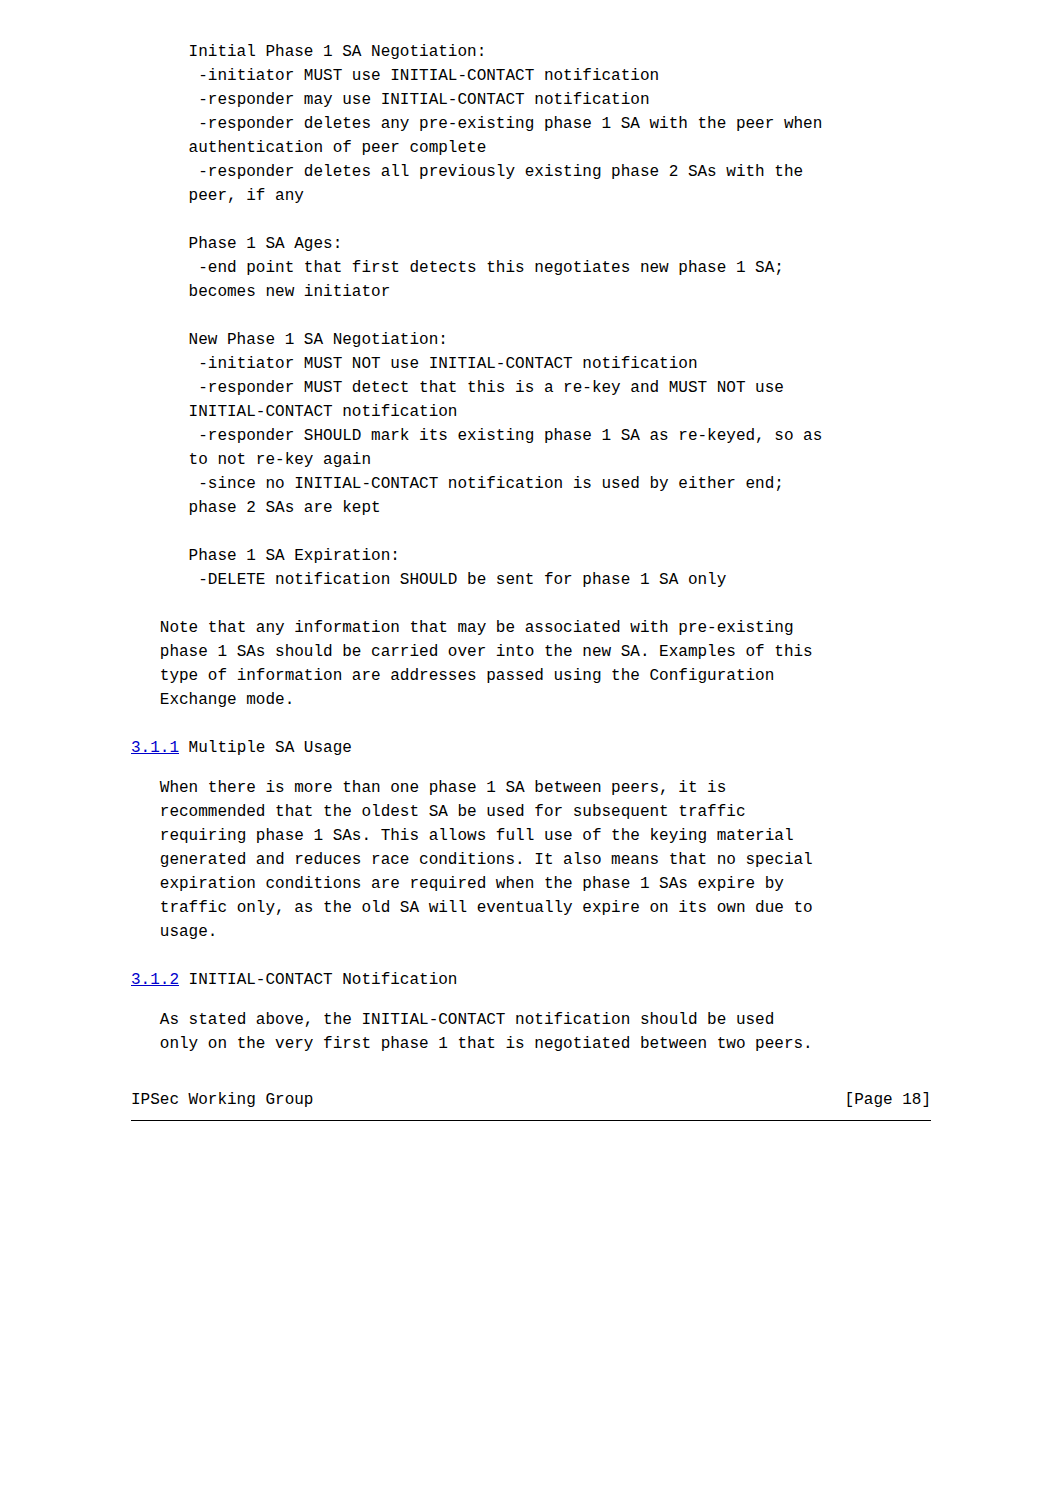Initial Phase 1 SA Negotiation:
       -initiator MUST use INITIAL-CONTACT notification
       -responder may use INITIAL-CONTACT notification
       -responder deletes any pre-existing phase 1 SA with the peer when
      authentication of peer complete
       -responder deletes all previously existing phase 2 SAs with the
      peer, if any

      Phase 1 SA Ages:
       -end point that first detects this negotiates new phase 1 SA;
      becomes new initiator

      New Phase 1 SA Negotiation:
       -initiator MUST NOT use INITIAL-CONTACT notification
       -responder MUST detect that this is a re-key and MUST NOT use
      INITIAL-CONTACT notification
       -responder SHOULD mark its existing phase 1 SA as re-keyed, so as
      to not re-key again
       -since no INITIAL-CONTACT notification is used by either end;
      phase 2 SAs are kept

      Phase 1 SA Expiration:
       -DELETE notification SHOULD be sent for phase 1 SA only

   Note that any information that may be associated with pre-existing
   phase 1 SAs should be carried over into the new SA. Examples of this
   type of information are addresses passed using the Configuration
   Exchange mode.
3.1.1 Multiple SA Usage
   When there is more than one phase 1 SA between peers, it is
   recommended that the oldest SA be used for subsequent traffic
   requiring phase 1 SAs. This allows full use of the keying material
   generated and reduces race conditions. It also means that no special
   expiration conditions are required when the phase 1 SAs expire by
   traffic only, as the old SA will eventually expire on its own due to
   usage.
3.1.2 INITIAL-CONTACT Notification
   As stated above, the INITIAL-CONTACT notification should be used
   only on the very first phase 1 that is negotiated between two peers.
IPSec Working Group [Page 18]